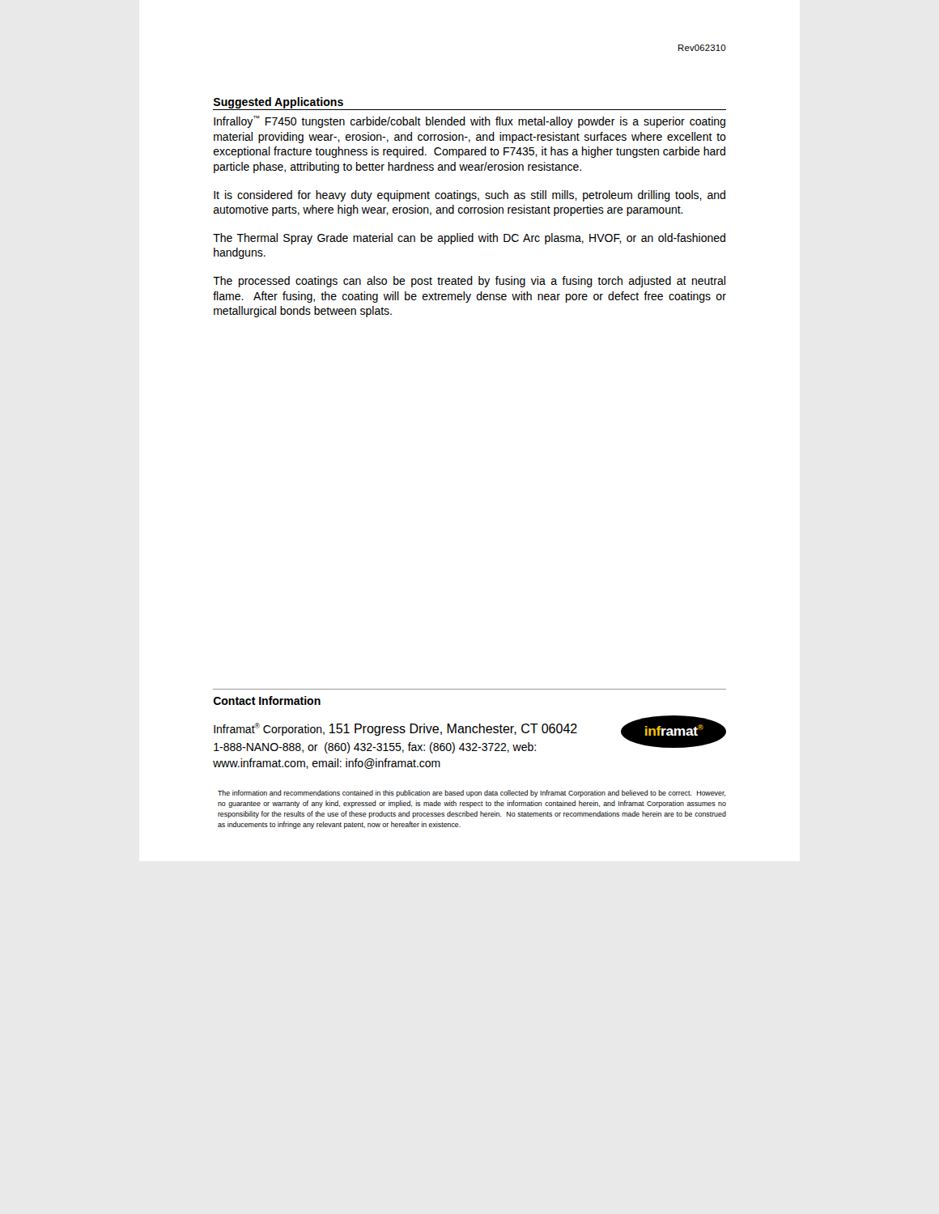Rev062310
Suggested Applications
Infralloy™ F7450 tungsten carbide/cobalt blended with flux metal-alloy powder is a superior coating material providing wear-, erosion-, and corrosion-, and impact-resistant surfaces where excellent to exceptional fracture toughness is required. Compared to F7435, it has a higher tungsten carbide hard particle phase, attributing to better hardness and wear/erosion resistance.
It is considered for heavy duty equipment coatings, such as still mills, petroleum drilling tools, and automotive parts, where high wear, erosion, and corrosion resistant properties are paramount.
The Thermal Spray Grade material can be applied with DC Arc plasma, HVOF, or an old-fashioned handguns.
The processed coatings can also be post treated by fusing via a fusing torch adjusted at neutral flame. After fusing, the coating will be extremely dense with near pore or defect free coatings or metallurgical bonds between splats.
Contact Information
Inframat® Corporation, 151 Progress Drive, Manchester, CT 06042
1-888-NANO-888, or (860) 432-3155, fax: (860) 432-3722, web: www.inframat.com, email: info@inframat.com
inf ramat®
The information and recommendations contained in this publication are based upon data collected by Inframat Corporation and believed to be correct. However, no guarantee or warranty of any kind, expressed or implied, is made with respect to the information contained herein, and Inframat Corporation assumes no responsibility for the results of the use of these products and processes described herein. No statements or recommendations made herein are to be construed as inducements to infringe any relevant patent, now or hereafter in existence.